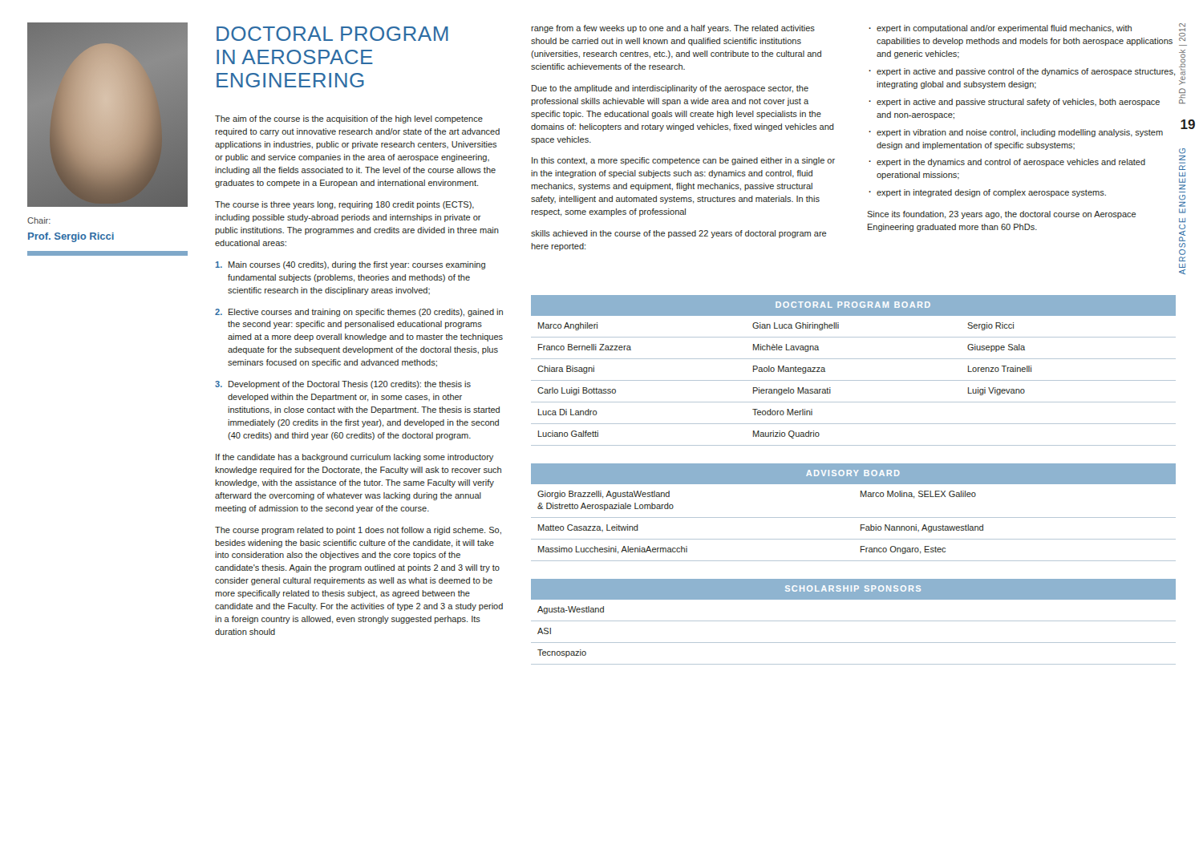PhD Yearbook | 2012
19
AEROSPACE ENGINEERING
Chair: Prof. Sergio Ricci
Doctoral Program
in Aerospace Engineering
The aim of the course is the acquisition of the high level competence required to carry out innovative research and/or state of the art advanced applications in industries, public or private research centers, Universities or public and service companies in the area of aerospace engineering, including all the fields associated to it. The level of the course allows the graduates to compete in a European and international environment.
The course is three years long, requiring 180 credit points (ECTS), including possible study-abroad periods and internships in private or public institutions. The programmes and credits are divided in three main educational areas:
Main courses (40 credits), during the first year: courses examining fundamental subjects (problems, theories and methods) of the scientific research in the disciplinary areas involved;
Elective courses and training on specific themes (20 credits), gained in the second year: specific and personalised educational programs aimed at a more deep overall knowledge and to master the techniques adequate for the subsequent development of the doctoral thesis, plus seminars focused on specific and advanced methods;
Development of the Doctoral Thesis (120 credits): the thesis is developed within the Department or, in some cases, in other institutions, in close contact with the Department. The thesis is started immediately (20 credits in the first year), and developed in the second (40 credits) and third year (60 credits) of the doctoral program.
If the candidate has a background curriculum lacking some introductory knowledge required for the Doctorate, the Faculty will ask to recover such knowledge, with the assistance of the tutor. The same Faculty will verify afterward the overcoming of whatever was lacking during the annual meeting of admission to the second year of the course.
The course program related to point 1 does not follow a rigid scheme. So, besides widening the basic scientific culture of the candidate, it will take into consideration also the objectives and the core topics of the candidate's thesis. Again the program outlined at points 2 and 3 will try to consider general cultural requirements as well as what is deemed to be more specifically related to thesis subject, as agreed between the candidate and the Faculty. For the activities of type 2 and 3 a study period in a foreign country is allowed, even strongly suggested perhaps. Its duration should
range from a few weeks up to one and a half years. The related activities should be carried out in well known and qualified scientific institutions (universities, research centres, etc.), and well contribute to the cultural and scientific achievements of the research.
Due to the amplitude and interdisciplinarity of the aerospace sector, the professional skills achievable will span a wide area and not cover just a specific topic. The educational goals will create high level specialists in the domains of: helicopters and rotary winged vehicles, fixed winged vehicles and space vehicles.
In this context, a more specific competence can be gained either in a single or in the integration of special subjects such as: dynamics and control, fluid mechanics, systems and equipment, flight mechanics, passive structural safety, intelligent and automated systems, structures and materials. In this respect, some examples of professional
skills achieved in the course of the passed 22 years of doctoral program are here reported:
expert in computational and/or experimental fluid mechanics, with capabilities to develop methods and models for both aerospace applications and generic vehicles;
expert in active and passive control of the dynamics of aerospace structures, integrating global and subsystem design;
expert in active and passive structural safety of vehicles, both aerospace and non-aerospace;
expert in vibration and noise control, including modelling analysis, system design and implementation of specific subsystems;
expert in the dynamics and control of aerospace vehicles and related operational missions;
expert in integrated design of complex aerospace systems.
Since its foundation, 23 years ago, the doctoral course on Aerospace Engineering graduated more than 60 PhDs.
Doctoral Program Board
| Marco Anghileri | Gian Luca Ghiringhelli | Sergio Ricci |
| Franco Bernelli Zazzera | Michèle Lavagna | Giuseppe Sala |
| Chiara Bisagni | Paolo Mantegazza | Lorenzo Trainelli |
| Carlo Luigi Bottasso | Pierangelo Masarati | Luigi Vigevano |
| Luca Di Landro | Teodoro Merlini | |
| Luciano Galfetti | Maurizio Quadrio | |
Advisory Board
| Giorgio Brazzelli, AgustaWestland & Distretto Aerospaziale Lombardo | Marco Molina, SELEX Galileo |
| Matteo Casazza, Leitwind | Fabio Nannoni, Agustawestland |
| Massimo Lucchesini, AleniaAermacchi | Franco Ongaro, Estec |
Scholarship Sponsors
| Agusta-Westland |
| ASI |
| Tecnospazio |